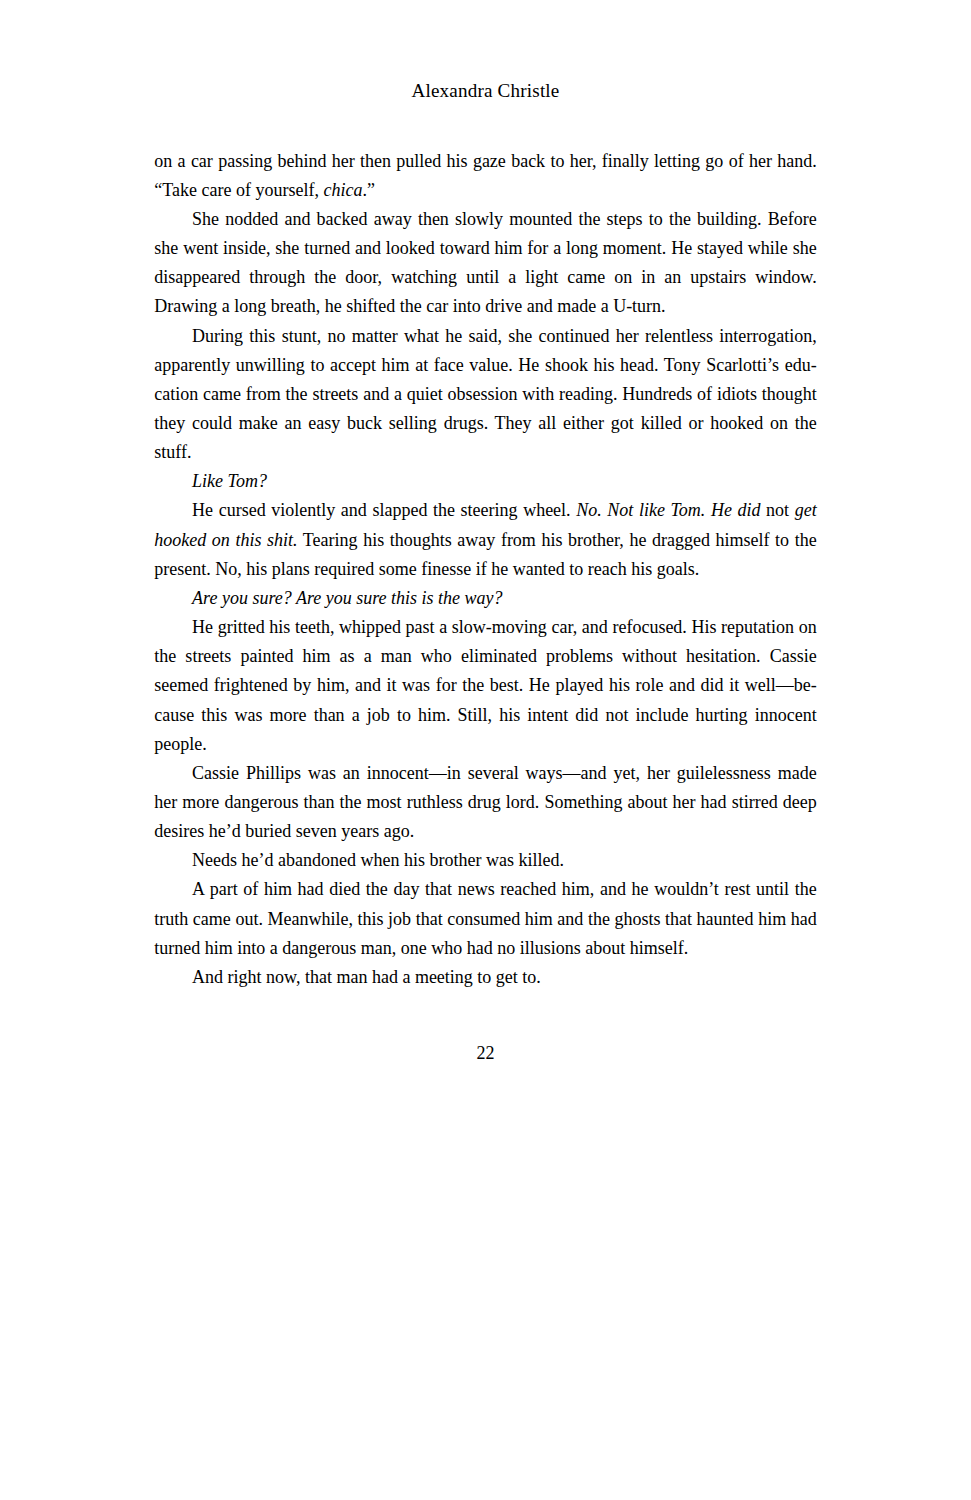Alexandra Christle
on a car passing behind her then pulled his gaze back to her, finally letting go of her hand. “Take care of yourself, chica.”
She nodded and backed away then slowly mounted the steps to the building. Before she went inside, she turned and looked toward him for a long moment. He stayed while she disappeared through the door, watching until a light came on in an upstairs window. Drawing a long breath, he shifted the car into drive and made a U-turn.
During this stunt, no matter what he said, she continued her relentless interrogation, apparently unwilling to accept him at face value. He shook his head. Tony Scarlotti’s education came from the streets and a quiet obsession with reading. Hundreds of idiots thought they could make an easy buck selling drugs. They all either got killed or hooked on the stuff.
Like Tom?
He cursed violently and slapped the steering wheel. No. Not like Tom. He did not get hooked on this shit. Tearing his thoughts away from his brother, he dragged himself to the present. No, his plans required some finesse if he wanted to reach his goals.
Are you sure? Are you sure this is the way?
He gritted his teeth, whipped past a slow-moving car, and refocused. His reputation on the streets painted him as a man who eliminated problems without hesitation. Cassie seemed frightened by him, and it was for the best. He played his role and did it well—because this was more than a job to him. Still, his intent did not include hurting innocent people.
Cassie Phillips was an innocent—in several ways—and yet, her guilelessness made her more dangerous than the most ruthless drug lord. Something about her had stirred deep desires he’d buried seven years ago.
Needs he’d abandoned when his brother was killed.
A part of him had died the day that news reached him, and he wouldn’t rest until the truth came out. Meanwhile, this job that consumed him and the ghosts that haunted him had turned him into a dangerous man, one who had no illusions about himself.
And right now, that man had a meeting to get to.
22